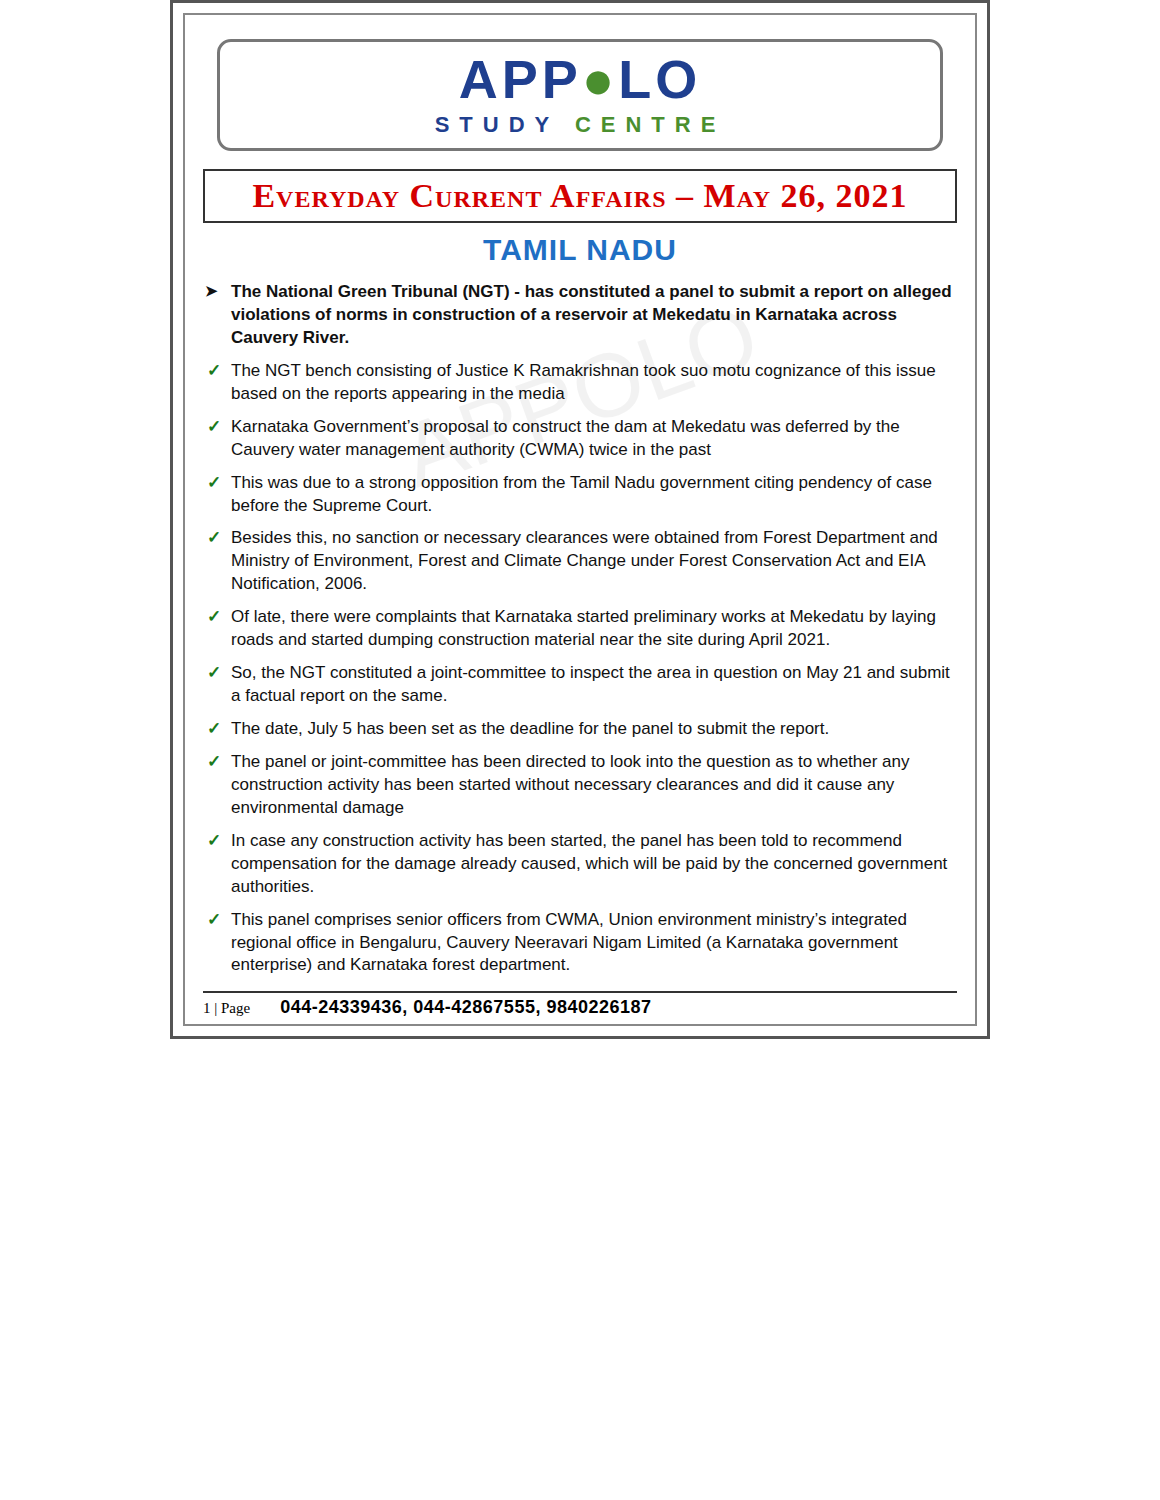APPOLO
APP●LO
STUDY CENTRE
Everyday Current Affairs – May 26, 2021
TAMIL NADU
The National Green Tribunal (NGT) - has constituted a panel to submit a report on alleged violations of norms in construction of a reservoir at Mekedatu in Karnataka across Cauvery River.
The NGT bench consisting of Justice K Ramakrishnan took suo motu cognizance of this issue based on the reports appearing in the media
Karnataka Government’s proposal to construct the dam at Mekedatu was deferred by the Cauvery water management authority (CWMA) twice in the past
This was due to a strong opposition from the Tamil Nadu government citing pendency of case before the Supreme Court.
Besides this, no sanction or necessary clearances were obtained from Forest Department and Ministry of Environment, Forest and Climate Change under Forest Conservation Act and EIA Notification, 2006.
Of late, there were complaints that Karnataka started preliminary works at Mekedatu by laying roads and started dumping construction material near the site during April 2021.
So, the NGT constituted a joint-committee to inspect the area in question on May 21 and submit a factual report on the same.
The date, July 5 has been set as the deadline for the panel to submit the report.
The panel or joint-committee has been directed to look into the question as to whether any construction activity has been started without necessary clearances and did it cause any environmental damage
In case any construction activity has been started, the panel has been told to recommend compensation for the damage already caused, which will be paid by the concerned government authorities.
This panel comprises senior officers from CWMA, Union environment ministry’s integrated regional office in Bengaluru, Cauvery Neeravari Nigam Limited (a Karnataka government enterprise) and Karnataka forest department.
1 | Page 044-24339436, 044-42867555, 9840226187